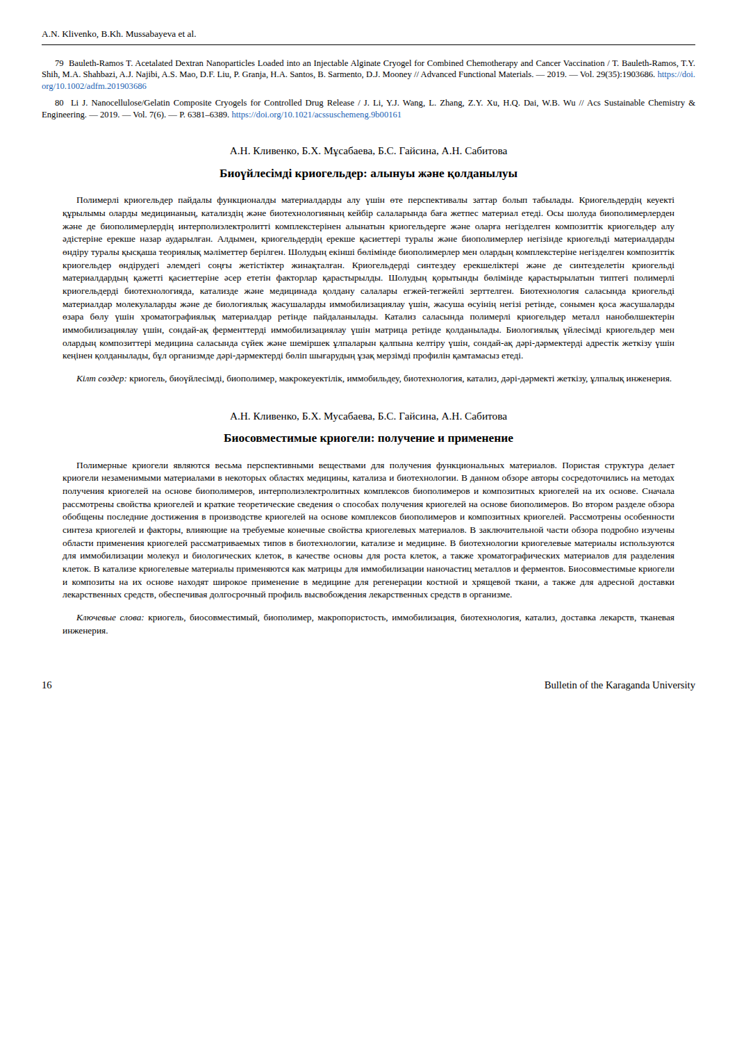A.N. Klivenko, B.Kh. Mussabayeva et al.
79 Bauleth-Ramos T. Acetalated Dextran Nanoparticles Loaded into an Injectable Alginate Cryogel for Combined Chemotherapy and Cancer Vaccination / T. Bauleth-Ramos, T.Y. Shih, M.A. Shahbazi, A.J. Najibi, A.S. Mao, D.F. Liu, P. Granja, H.A. Santos, B. Sarmento, D.J. Mooney // Advanced Functional Materials. — 2019. — Vol. 29(35):1903686. https://doi.org/10.1002/adfm.201903686
80 Li J. Nanocellulose/Gelatin Composite Cryogels for Controlled Drug Release / J. Li, Y.J. Wang, L. Zhang, Z.Y. Xu, H.Q. Dai, W.B. Wu // Acs Sustainable Chemistry & Engineering. — 2019. — Vol. 7(6). — P. 6381–6389. https://doi.org/10.1021/acssuschemeng.9b00161
А.Н. Кливенко, Б.Х. Мұсабаева, Б.С. Гайсина, А.Н. Сабитова
Биоүйлесімді криогельдер: алынуы және қолданылуы
Полимерлі криогельдер пайдалы функционалды материалдарды алу үшін өте перспективалы заттар болып табылады. Криогельдердің кеуекті құрылымы оларды медицинаның, катализдің және биотехнологияның кейбір салаларында баға жетпес материал етеді. Осы шолуда биополимерлерден және де биополимерлердің интерполиэлектролитті комплекстерінен алынатын криогельдерге және оларға негізделген композиттік криогельдер алу әдістеріне ерекше назар аударылған. Алдымен, криогельдердің ерекше қасиеттері туралы және биополимерлер негізінде криогельді материалдарды өндіру туралы қысқаша теориялық мәліметтер берілген. Шолудың екінші бөлімінде биополимерлер мен олардың комплекстеріне негізделген композиттік криогельдер өндірудегі әлемдегі соңғы жетістіктер жинақталған. Криогельдерді синтездеу ерекшеліктері және де синтезделетін криогельді материалдардың қажетті қасиеттеріне әсер ететін факторлар қарастырылды. Шолудың қорытынды бөлімінде қарастырылатын типтегі полимерлі криогельдерді биотехнологияда, катализде және медицинада қолдану салалары егжей-тегжейлі зерттелген. Биотехнология саласында криогельді материалдар молекулаларды және де биологиялық жасушаларды иммобилизациялау үшін, жасуша өсуінің негізі ретінде, сонымен қоса жасушаларды өзара бөлу үшін хроматографиялық материалдар ретінде пайдаланылады. Катализ саласында полимерлі криогельдер металл нанобөлшектерін иммобилизациялау үшін, сондай-ақ ферменттерді иммобилизациялау үшін матрица ретінде қолданылады. Биологиялық үйлесімді криогельдер мен олардың композиттері медицина саласында сүйек және шеміршек ұлпаларын қалпына келтіру үшін, сондай-ақ дәрі-дәрмектерді адрестік жеткізу үшін кеңінен қолданылады, бұл организмде дәрі-дәрмектерді бөліп шығарудың ұзақ мерзімді профилін қамтамасыз етеді.
Кілт сөздер: криогель, биоүйлесімді, биополимер, макрокеуектілік, иммобильдеу, биотехнология, катализ, дәрі-дәрмекті жеткізу, ұлпалық инженерия.
А.Н. Кливенко, Б.Х. Мусабаева, Б.С. Гайсина, А.Н. Сабитова
Биосовместимые криогели: получение и применение
Полимерные криогели являются весьма перспективными веществами для получения функциональных материалов. Пористая структура делает криогели незаменимыми материалами в некоторых областях медицины, катализа и биотехнологии. В данном обзоре авторы сосредоточились на методах получения криогелей на основе биополимеров, интерполиэлектролитных комплексов биополимеров и композитных криогелей на их основе. Сначала рассмотрены свойства криогелей и краткие теоретические сведения о способах получения криогелей на основе биополимеров. Во втором разделе обзора обобщены последние достижения в производстве криогелей на основе комплексов биополимеров и композитных криогелей. Рассмотрены особенности синтеза криогелей и факторы, влияющие на требуемые конечные свойства криогелевых материалов. В заключительной части обзора подробно изучены области применения криогелей рассматриваемых типов в биотехнологии, катализе и медицине. В биотехнологии криогелевые материалы используются для иммобилизации молекул и биологических клеток, в качестве основы для роста клеток, а также хроматографических материалов для разделения клеток. В катализе криогелевые материалы применяются как матрицы для иммобилизации наночастиц металлов и ферментов. Биосовместимые криогели и композиты на их основе находят широкое применение в медицине для регенерации костной и хрящевой ткани, а также для адресной доставки лекарственных средств, обеспечивая долгосрочный профиль высвобождения лекарственных средств в организме.
Ключевые слова: криогель, биосовместимый, биополимер, макропористость, иммобилизация, биотехнология, катализ, доставка лекарств, тканевая инженерия.
16 Bulletin of the Karaganda University